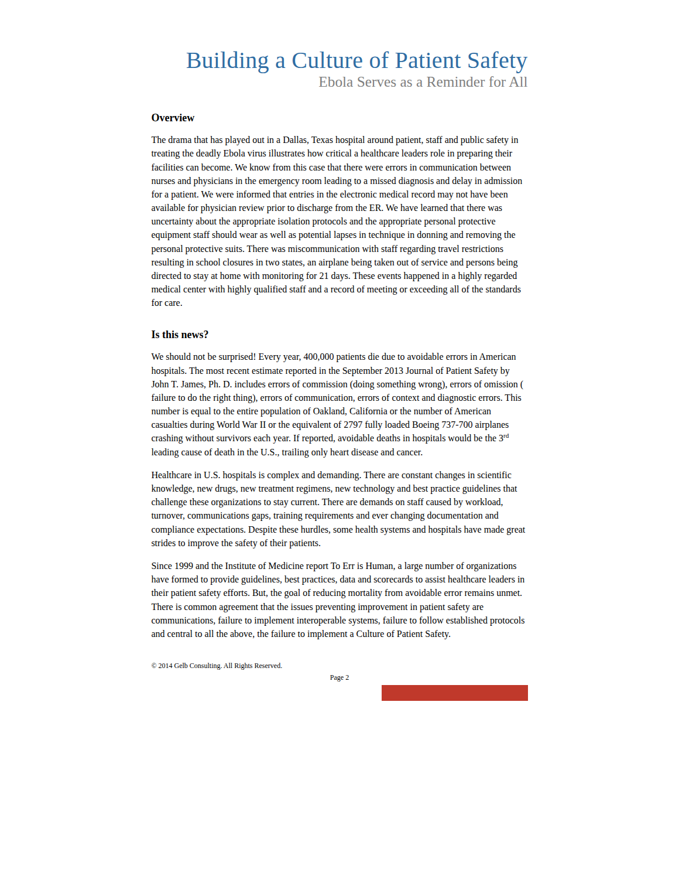Building a Culture of Patient Safety
Ebola Serves as a Reminder for All
Overview
The drama that has played out in a Dallas, Texas hospital around patient, staff and public safety in treating the deadly Ebola virus illustrates how critical a healthcare leaders role in preparing their facilities can become. We know from this case that there were errors in communication between nurses and physicians in the emergency room leading to a missed diagnosis and delay in admission for a patient. We were informed that entries in the electronic medical record may not have been available for physician review prior to discharge from the ER. We have learned that there was uncertainty about the appropriate isolation protocols and the appropriate personal protective equipment staff should wear as well as potential lapses in technique in donning and removing the personal protective suits. There was miscommunication with staff regarding travel restrictions resulting in school closures in two states, an airplane being taken out of service and persons being directed to stay at home with monitoring for 21 days. These events happened in a highly regarded medical center with highly qualified staff and a record of meeting or exceeding all of the standards for care.
Is this news?
We should not be surprised! Every year, 400,000 patients die due to avoidable errors in American hospitals. The most recent estimate reported in the September 2013 Journal of Patient Safety by John T. James, Ph. D. includes errors of commission (doing something wrong), errors of omission ( failure to do the right thing), errors of communication, errors of context and diagnostic errors. This number is equal to the entire population of Oakland, California or the number of American casualties during World War II or the equivalent of 2797 fully loaded Boeing 737-700 airplanes crashing without survivors each year. If reported, avoidable deaths in hospitals would be the 3rd leading cause of death in the U.S., trailing only heart disease and cancer.
Healthcare in U.S. hospitals is complex and demanding. There are constant changes in scientific knowledge, new drugs, new treatment regimens, new technology and best practice guidelines that challenge these organizations to stay current. There are demands on staff caused by workload, turnover, communications gaps, training requirements and ever changing documentation and compliance expectations. Despite these hurdles, some health systems and hospitals have made great strides to improve the safety of their patients.
Since 1999 and the Institute of Medicine report To Err is Human, a large number of organizations have formed to provide guidelines, best practices, data and scorecards to assist healthcare leaders in their patient safety efforts. But, the goal of reducing mortality from avoidable error remains unmet. There is common agreement that the issues preventing improvement in patient safety are communications, failure to implement interoperable systems, failure to follow established protocols and central to all the above, the failure to implement a Culture of Patient Safety.
© 2014 Gelb Consulting. All Rights Reserved.
Page 2